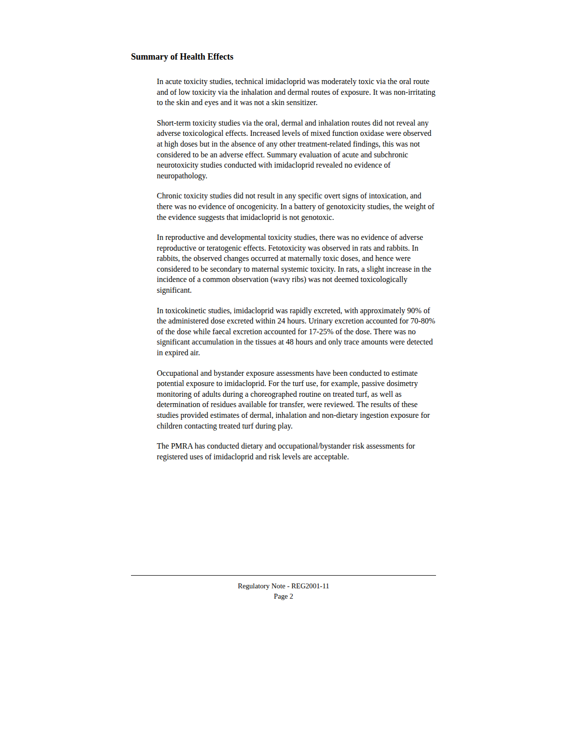Summary of Health Effects
In acute toxicity studies, technical imidacloprid was moderately toxic via the oral route and of low toxicity via the inhalation and dermal routes of exposure. It was non-irritating to the skin and eyes and it was not a skin sensitizer.
Short-term toxicity studies via the oral, dermal and inhalation routes did not reveal any adverse toxicological effects. Increased levels of mixed function oxidase were observed at high doses but in the absence of any other treatment-related findings, this was not considered to be an adverse effect. Summary evaluation of acute and subchronic neurotoxicity studies conducted with imidacloprid revealed no evidence of neuropathology.
Chronic toxicity studies did not result in any specific overt signs of intoxication, and there was no evidence of oncogenicity. In a battery of genotoxicity studies, the weight of the evidence suggests that imidacloprid is not genotoxic.
In reproductive and developmental toxicity studies, there was no evidence of adverse reproductive or teratogenic effects. Fetotoxicity was observed in rats and rabbits. In rabbits, the observed changes occurred at maternally toxic doses, and hence were considered to be secondary to maternal systemic toxicity. In rats, a slight increase in the incidence of a common observation (wavy ribs) was not deemed toxicologically significant.
In toxicokinetic studies, imidacloprid was rapidly excreted, with approximately 90% of the administered dose excreted within 24 hours. Urinary excretion accounted for 70-80% of the dose while faecal excretion accounted for 17-25% of the dose. There was no significant accumulation in the tissues at 48 hours and only trace amounts were detected in expired air.
Occupational and bystander exposure assessments have been conducted to estimate potential exposure to imidacloprid. For the turf use, for example, passive dosimetry monitoring of adults during a choreographed routine on treated turf, as well as determination of residues available for transfer, were reviewed. The results of these studies provided estimates of dermal, inhalation and non-dietary ingestion exposure for children contacting treated turf during play.
The PMRA has conducted dietary and occupational/bystander risk assessments for registered uses of imidacloprid and risk levels are acceptable.
Regulatory Note - REG2001-11
Page 2